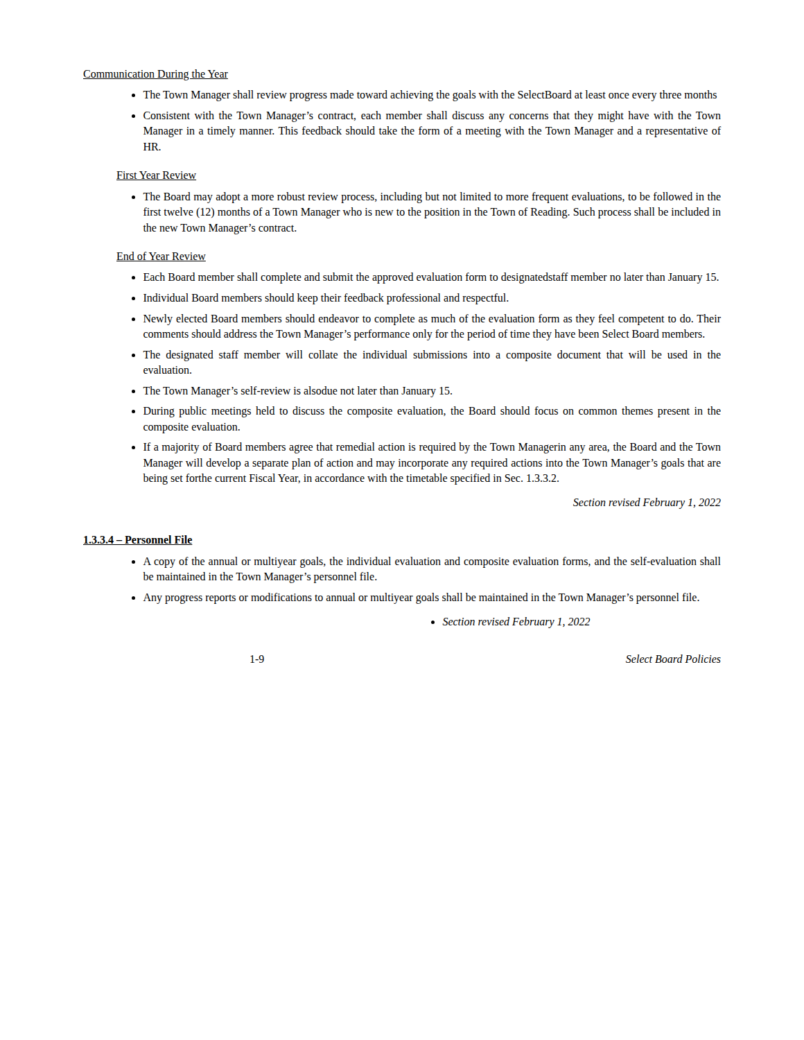Communication During the Year
The Town Manager shall review progress made toward achieving the goals with the SelectBoard at least once every three months
Consistent with the Town Manager’s contract, each member shall discuss any concerns that they might have with the Town Manager in a timely manner. This feedback should take the form of a meeting with the Town Manager and a representative of HR.
First Year Review
The Board may adopt a more robust review process, including but not limited to more frequent evaluations, to be followed in the first twelve (12) months of a Town Manager who is new to the position in the Town of Reading. Such process shall be included in the new Town Manager’s contract.
End of Year Review
Each Board member shall complete and submit the approved evaluation form to designatedstaff member no later than January 15.
Individual Board members should keep their feedback professional and respectful.
Newly elected Board members should endeavor to complete as much of the evaluation form as they feel competent to do. Their comments should address the Town Manager’s performance only for the period of time they have been Select Board members.
The designated staff member will collate the individual submissions into a composite document that will be used in the evaluation.
The Town Manager’s self-review is alsodue not later than January 15.
During public meetings held to discuss the composite evaluation, the Board should focus on common themes present in the composite evaluation.
If a majority of Board members agree that remedial action is required by the Town Managerin any area, the Board and the Town Manager will develop a separate plan of action and may incorporate any required actions into the Town Manager’s goals that are being set forthe current Fiscal Year, in accordance with the timetable specified in Sec. 1.3.3.2.
Section revised February 1, 2022
1.3.3.4 – Personnel File
A copy of the annual or multiyear goals, the individual evaluation and composite evaluation forms, and the self-evaluation shall be maintained in the Town Manager’s personnel file.
Any progress reports or modifications to annual or multiyear goals shall be maintained in the Town Manager’s personnel file.
Section revised February 1, 2022
1-9 Select Board Policies